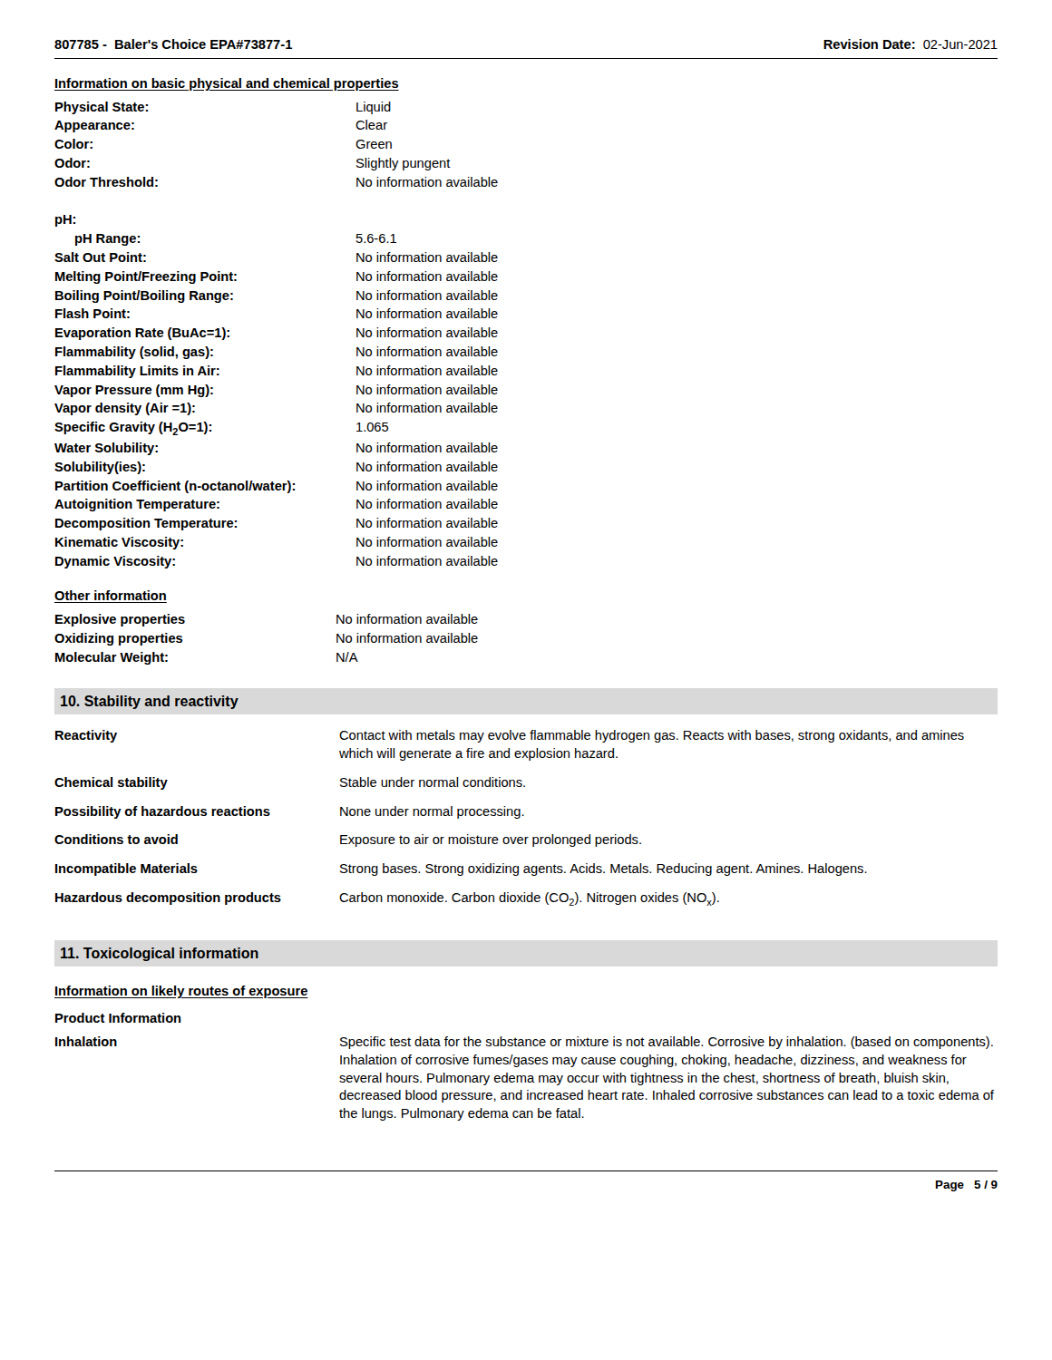807785 - Baler's Choice EPA#73877-1 Revision Date: 02-Jun-2021
Information on basic physical and chemical properties
| Physical State: | Liquid |
| Appearance: | Clear |
| Color: | Green |
| Odor: | Slightly pungent |
| Odor Threshold: | No information available |
| pH: | |
| pH Range: | 5.6-6.1 |
| Salt Out Point: | No information available |
| Melting Point/Freezing Point: | No information available |
| Boiling Point/Boiling Range: | No information available |
| Flash Point: | No information available |
| Evaporation Rate (BuAc=1): | No information available |
| Flammability (solid, gas): | No information available |
| Flammability Limits in Air: | No information available |
| Vapor Pressure (mm Hg): | No information available |
| Vapor density (Air =1): | No information available |
| Specific Gravity (H 2 O=1): | 1.065 |
| Water Solubility: | No information available |
| Solubility(ies): | No information available |
| Partition Coefficient (n-octanol/water): | No information available |
| Autoignition Temperature: | No information available |
| Decomposition Temperature: | No information available |
| Kinematic Viscosity: | No information available |
| Dynamic Viscosity: | No information available |
Other information
| Explosive properties | No information available |
| Oxidizing properties | No information available |
| Molecular Weight: | N/A |
10. Stability and reactivity
| Reactivity | Contact with metals may evolve flammable hydrogen gas. Reacts with bases, strong oxidants, and amines which will generate a fire and explosion hazard. |
| Chemical stability | Stable under normal conditions. |
| Possibility of hazardous reactions | None under normal processing. |
| Conditions to avoid | Exposure to air or moisture over prolonged periods. |
| Incompatible Materials | Strong bases. Strong oxidizing agents. Acids. Metals. Reducing agent. Amines. Halogens. |
| Hazardous decomposition products | Carbon monoxide. Carbon dioxide (CO 2 ). Nitrogen oxides (NO x ). |
11. Toxicological information
Information on likely routes of exposure
Product Information
| Inhalation | Specific test data for the substance or mixture is not available. Corrosive by inhalation. (based on components). Inhalation of corrosive fumes/gases may cause coughing, choking, headache, dizziness, and weakness for several hours. Pulmonary edema may occur with tightness in the chest, shortness of breath, bluish skin, decreased blood pressure, and increased heart rate. Inhaled corrosive substances can lead to a toxic edema of the lungs. Pulmonary edema can be fatal. |
Page 5 / 9